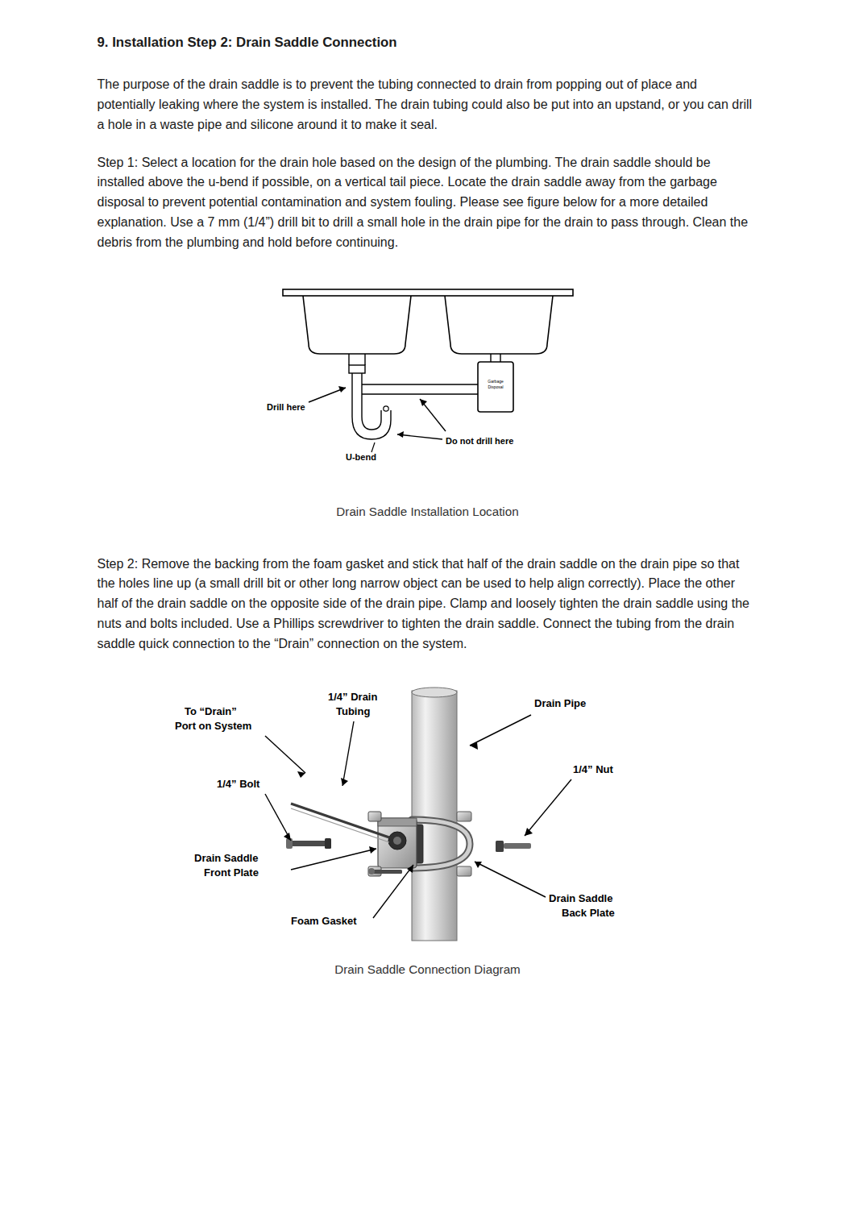9. Installation Step 2: Drain Saddle Connection
The purpose of the drain saddle is to prevent the tubing connected to drain from popping out of place and potentially leaking where the system is installed. The drain tubing could also be put into an upstand, or you can drill a hole in a waste pipe and silicone around it to make it seal.
Step 1: Select a location for the drain hole based on the design of the plumbing. The drain saddle should be installed above the u-bend if possible, on a vertical tail piece. Locate the drain saddle away from the garbage disposal to prevent potential contamination and system fouling. Please see figure below for a more detailed explanation. Use a 7 mm (1/4”) drill bit to drill a small hole in the drain pipe for the drain to pass through. Clean the debris from the plumbing and hold before continuing.
Garbage Disposal Drill here Do not drill here U-bend
Drain Saddle Installation Location
Step 2: Remove the backing from the foam gasket and stick that half of the drain saddle on the drain pipe so that the holes line up (a small drill bit or other long narrow object can be used to help align correctly). Place the other half of the drain saddle on the opposite side of the drain pipe. Clamp and loosely tighten the drain saddle using the nuts and bolts included. Use a Phillips screwdriver to tighten the drain saddle. Connect the tubing from the drain saddle quick connection to the “Drain” connection on the system.
1/4” Drain Tubing To “Drain” Port on System Drain Pipe 1/4” Nut 1/4” Bolt Drain Saddle Front Plate Foam Gasket Drain Saddle Back Plate
Drain Saddle Connection Diagram